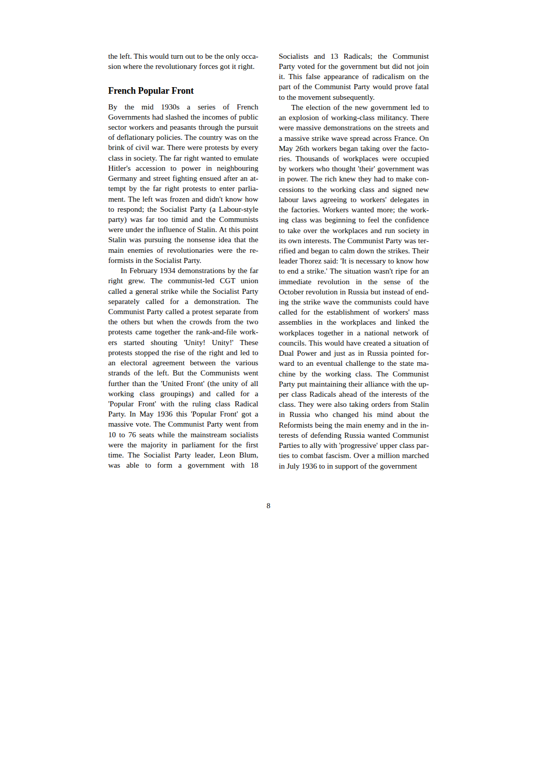the left. This would turn out to be the only occasion where the revolutionary forces got it right.
French Popular Front
By the mid 1930s a series of French Governments had slashed the incomes of public sector workers and peasants through the pursuit of deflationary policies. The country was on the brink of civil war. There were protests by every class in society. The far right wanted to emulate Hitler's accession to power in neighbouring Germany and street fighting ensued after an attempt by the far right protests to enter parliament. The left was frozen and didn't know how to respond; the Socialist Party (a Labour-style party) was far too timid and the Communists were under the influence of Stalin. At this point Stalin was pursuing the nonsense idea that the main enemies of revolutionaries were the reformists in the Socialist Party.
In February 1934 demonstrations by the far right grew. The communist-led CGT union called a general strike while the Socialist Party separately called for a demonstration. The Communist Party called a protest separate from the others but when the crowds from the two protests came together the rank-and-file workers started shouting 'Unity! Unity!' These protests stopped the rise of the right and led to an electoral agreement between the various strands of the left. But the Communists went further than the 'United Front' (the unity of all working class groupings) and called for a 'Popular Front' with the ruling class Radical Party. In May 1936 this 'Popular Front' got a massive vote. The Communist Party went from 10 to 76 seats while the mainstream socialists were the majority in parliament for the first time. The Socialist Party leader, Leon Blum, was able to form a government with 18 Socialists and 13 Radicals; the Communist Party voted for the government but did not join it. This false appearance of radicalism on the part of the Communist Party would prove fatal to the movement subsequently.
The election of the new government led to an explosion of working-class militancy. There were massive demonstrations on the streets and a massive strike wave spread across France. On May 26th workers began taking over the factories. Thousands of workplaces were occupied by workers who thought 'their' government was in power. The rich knew they had to make concessions to the working class and signed new labour laws agreeing to workers' delegates in the factories. Workers wanted more; the working class was beginning to feel the confidence to take over the workplaces and run society in its own interests. The Communist Party was terrified and began to calm down the strikes. Their leader Thorez said: 'It is necessary to know how to end a strike.' The situation wasn't ripe for an immediate revolution in the sense of the October revolution in Russia but instead of ending the strike wave the communists could have called for the establishment of workers' mass assemblies in the workplaces and linked the workplaces together in a national network of councils. This would have created a situation of Dual Power and just as in Russia pointed forward to an eventual challenge to the state machine by the working class. The Communist Party put maintaining their alliance with the upper class Radicals ahead of the interests of the class. They were also taking orders from Stalin in Russia who changed his mind about the Reformists being the main enemy and in the interests of defending Russia wanted Communist Parties to ally with 'progressive' upper class parties to combat fascism. Over a million marched in July 1936 to in support of the government
8